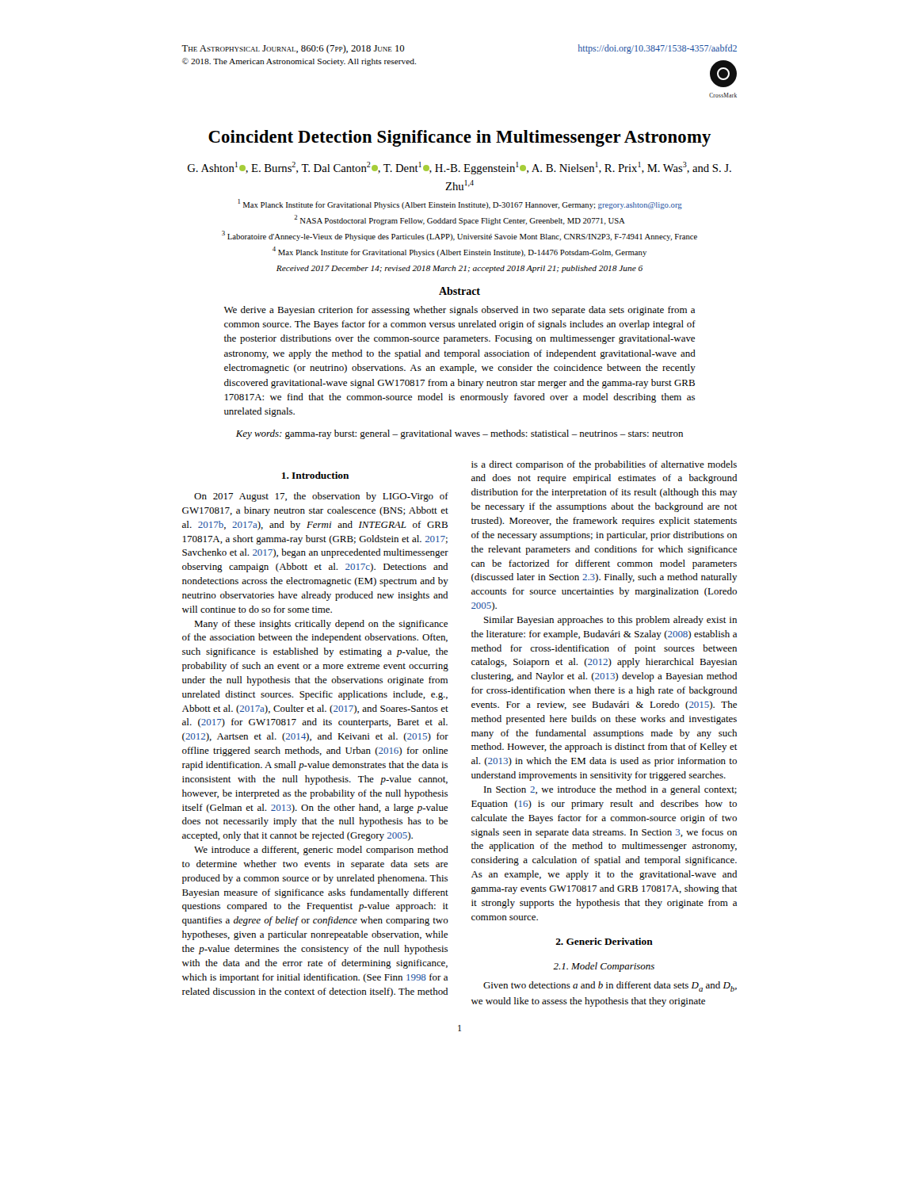The Astrophysical Journal, 860:6 (7pp), 2018 June 10
© 2018. The American Astronomical Society. All rights reserved.
https://doi.org/10.3847/1538-4357/aabfd2
CrossMark
Coincident Detection Significance in Multimessenger Astronomy
G. Ashton1 , E. Burns2, T. Dal Canton2 , T. Dent1 , H.-B. Eggenstein1 , A. B. Nielsen1, R. Prix1, M. Was3, and S. J. Zhu1,4
1 Max Planck Institute for Gravitational Physics (Albert Einstein Institute), D-30167 Hannover, Germany; gregory.ashton@ligo.org
2 NASA Postdoctoral Program Fellow, Goddard Space Flight Center, Greenbelt, MD 20771, USA
3 Laboratoire d'Annecy-le-Vieux de Physique des Particules (LAPP), Université Savoie Mont Blanc, CNRS/IN2P3, F-74941 Annecy, France
4 Max Planck Institute for Gravitational Physics (Albert Einstein Institute), D-14476 Potsdam-Golm, Germany
Received 2017 December 14; revised 2018 March 21; accepted 2018 April 21; published 2018 June 6
Abstract
We derive a Bayesian criterion for assessing whether signals observed in two separate data sets originate from a common source. The Bayes factor for a common versus unrelated origin of signals includes an overlap integral of the posterior distributions over the common-source parameters. Focusing on multimessenger gravitational-wave astronomy, we apply the method to the spatial and temporal association of independent gravitational-wave and electromagnetic (or neutrino) observations. As an example, we consider the coincidence between the recently discovered gravitational-wave signal GW170817 from a binary neutron star merger and the gamma-ray burst GRB 170817A: we find that the common-source model is enormously favored over a model describing them as unrelated signals.
Key words: gamma-ray burst: general – gravitational waves – methods: statistical – neutrinos – stars: neutron
1. Introduction
On 2017 August 17, the observation by LIGO-Virgo of GW170817, a binary neutron star coalescence (BNS; Abbott et al. 2017b, 2017a), and by Fermi and INTEGRAL of GRB 170817A, a short gamma-ray burst (GRB; Goldstein et al. 2017; Savchenko et al. 2017), began an unprecedented multimessenger observing campaign (Abbott et al. 2017c). Detections and nondetections across the electromagnetic (EM) spectrum and by neutrino observatories have already produced new insights and will continue to do so for some time.
Many of these insights critically depend on the significance of the association between the independent observations. Often, such significance is established by estimating a p-value, the probability of such an event or a more extreme event occurring under the null hypothesis that the observations originate from unrelated distinct sources. Specific applications include, e.g., Abbott et al. (2017a), Coulter et al. (2017), and Soares-Santos et al. (2017) for GW170817 and its counterparts, Baret et al. (2012), Aartsen et al. (2014), and Keivani et al. (2015) for offline triggered search methods, and Urban (2016) for online rapid identification. A small p-value demonstrates that the data is inconsistent with the null hypothesis. The p-value cannot, however, be interpreted as the probability of the null hypothesis itself (Gelman et al. 2013). On the other hand, a large p-value does not necessarily imply that the null hypothesis has to be accepted, only that it cannot be rejected (Gregory 2005).
We introduce a different, generic model comparison method to determine whether two events in separate data sets are produced by a common source or by unrelated phenomena. This Bayesian measure of significance asks fundamentally different questions compared to the Frequentist p-value approach: it quantifies a degree of belief or confidence when comparing two hypotheses, given a particular nonrepeatable observation, while the p-value determines the consistency of the null hypothesis with the data and the error rate of determining significance, which is important for initial identification. (See Finn 1998 for a related discussion in the context of detection itself). The method is a direct comparison of the probabilities of alternative models and does not require empirical estimates of a background distribution for the interpretation of its result (although this may be necessary if the assumptions about the background are not trusted). Moreover, the framework requires explicit statements of the necessary assumptions; in particular, prior distributions on the relevant parameters and conditions for which significance can be factorized for different common model parameters (discussed later in Section 2.3). Finally, such a method naturally accounts for source uncertainties by marginalization (Loredo 2005).
Similar Bayesian approaches to this problem already exist in the literature: for example, Budavári & Szalay (2008) establish a method for cross-identification of point sources between catalogs, Soiaporn et al. (2012) apply hierarchical Bayesian clustering, and Naylor et al. (2013) develop a Bayesian method for cross-identification when there is a high rate of background events. For a review, see Budavári & Loredo (2015). The method presented here builds on these works and investigates many of the fundamental assumptions made by any such method. However, the approach is distinct from that of Kelley et al. (2013) in which the EM data is used as prior information to understand improvements in sensitivity for triggered searches.
In Section 2, we introduce the method in a general context; Equation (16) is our primary result and describes how to calculate the Bayes factor for a common-source origin of two signals seen in separate data streams. In Section 3, we focus on the application of the method to multimessenger astronomy, considering a calculation of spatial and temporal significance. As an example, we apply it to the gravitational-wave and gamma-ray events GW170817 and GRB 170817A, showing that it strongly supports the hypothesis that they originate from a common source.
2. Generic Derivation
2.1. Model Comparisons
Given two detections a and b in different data sets Da and Db, we would like to assess the hypothesis that they originate
1